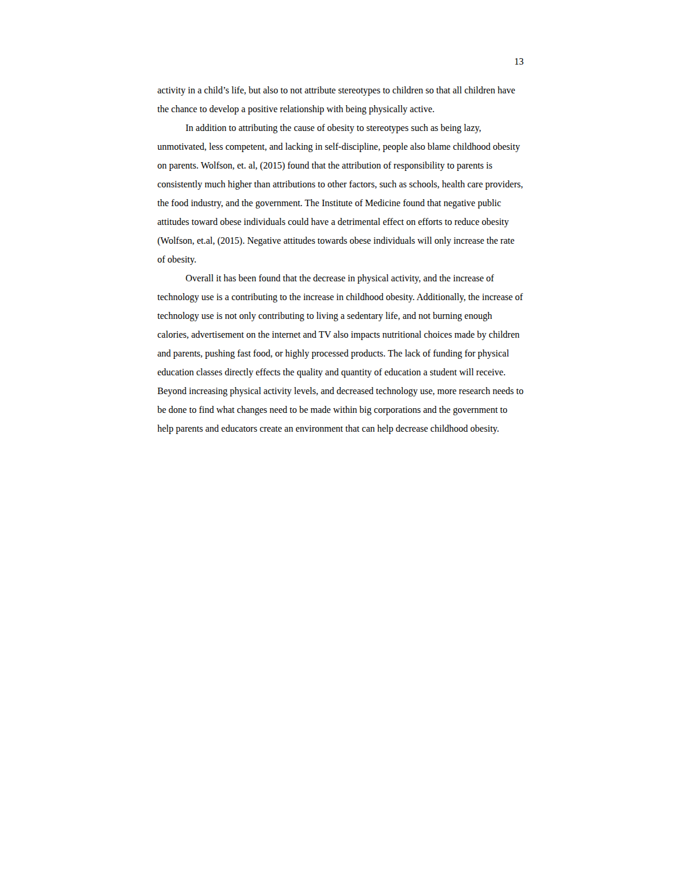13
activity in a child’s life, but also to not attribute stereotypes to children so that all children have the chance to develop a positive relationship with being physically active.
In addition to attributing the cause of obesity to stereotypes such as being lazy, unmotivated, less competent, and lacking in self-discipline, people also blame childhood obesity on parents. Wolfson, et. al, (2015) found that the attribution of responsibility to parents is consistently much higher than attributions to other factors, such as schools, health care providers, the food industry, and the government. The Institute of Medicine found that negative public attitudes toward obese individuals could have a detrimental effect on efforts to reduce obesity (Wolfson, et.al, (2015). Negative attitudes towards obese individuals will only increase the rate of obesity.
Overall it has been found that the decrease in physical activity, and the increase of technology use is a contributing to the increase in childhood obesity. Additionally, the increase of technology use is not only contributing to living a sedentary life, and not burning enough calories, advertisement on the internet and TV also impacts nutritional choices made by children and parents, pushing fast food, or highly processed products. The lack of funding for physical education classes directly effects the quality and quantity of education a student will receive. Beyond increasing physical activity levels, and decreased technology use, more research needs to be done to find what changes need to be made within big corporations and the government to help parents and educators create an environment that can help decrease childhood obesity.